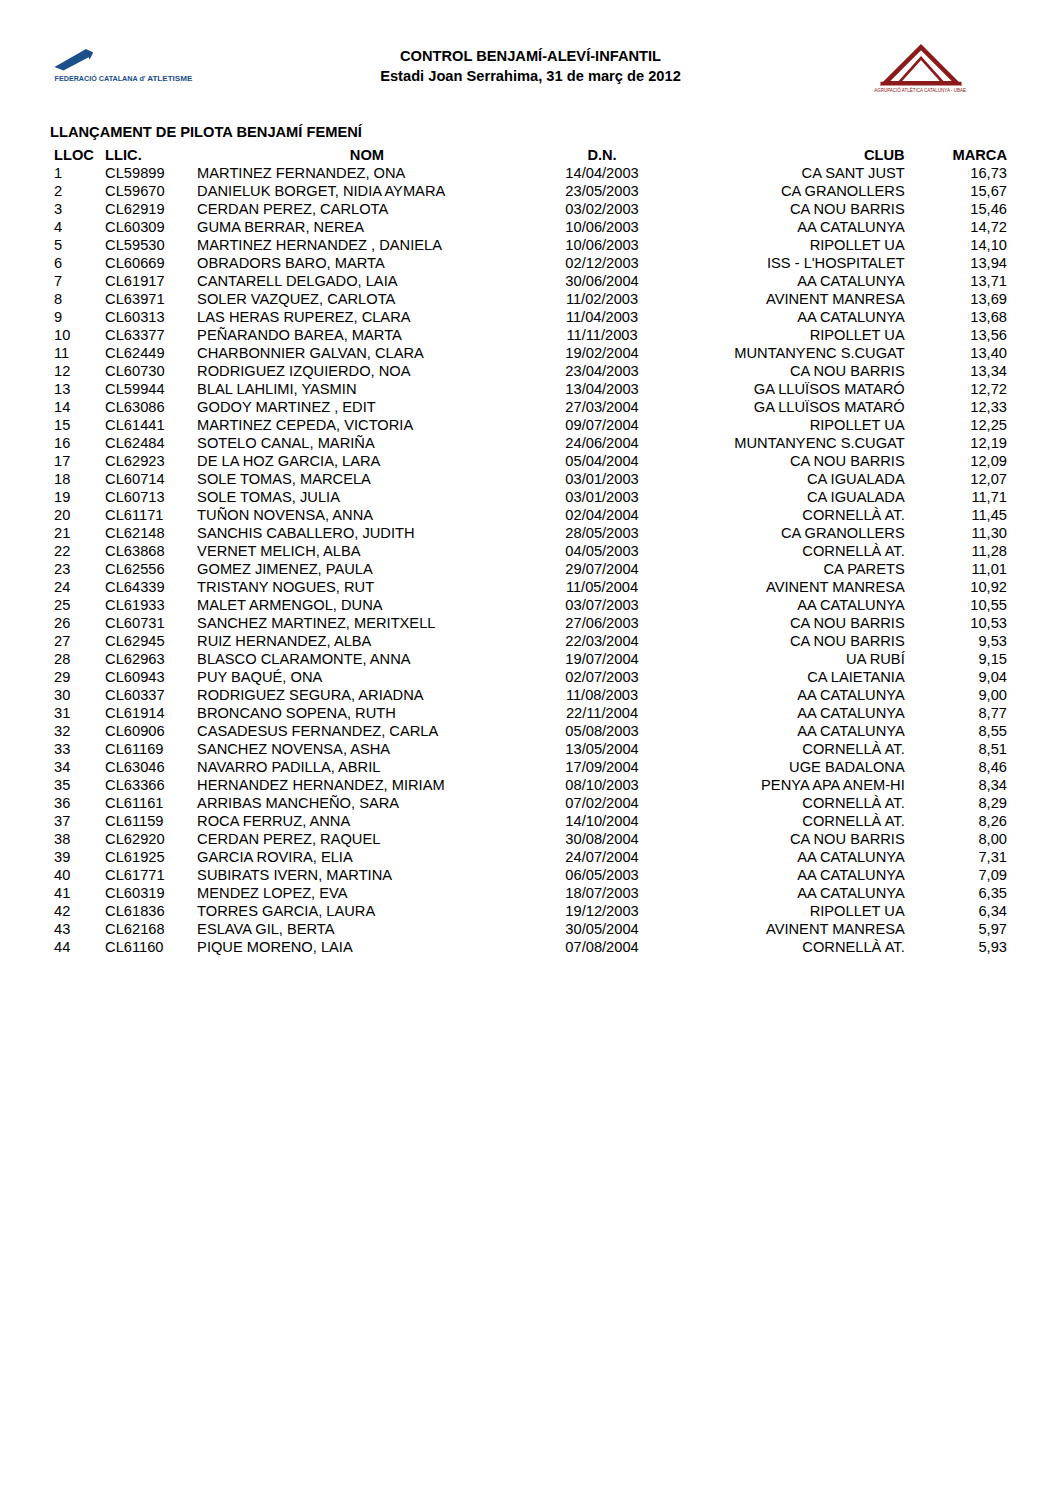FEDERACIÓ CATALANA d' ATLETISME
CONTROL BENJAMÍ-ALEVÍ-INFANTIL
Estadi Joan Serrahima, 31 de març de 2012
AGRUPACIÓ ATLÈTICA CATALUNYA - UBAE
LLANÇAMENT DE PILOTA BENJAMÍ FEMENÍ
| LLOC | LLIC. | NOM | D.N. | CLUB | MARCA |
| --- | --- | --- | --- | --- | --- |
| 1 | CL59899 | MARTINEZ FERNANDEZ, ONA | 14/04/2003 | CA SANT JUST | 16,73 |
| 2 | CL59670 | DANIELUK BORGET, NIDIA AYMARA | 23/05/2003 | CA GRANOLLERS | 15,67 |
| 3 | CL62919 | CERDAN PEREZ, CARLOTA | 03/02/2003 | CA NOU BARRIS | 15,46 |
| 4 | CL60309 | GUMA BERRAR, NEREA | 10/06/2003 | AA CATALUNYA | 14,72 |
| 5 | CL59530 | MARTINEZ HERNANDEZ , DANIELA | 10/06/2003 | RIPOLLET UA | 14,10 |
| 6 | CL60669 | OBRADORS BARO, MARTA | 02/12/2003 | ISS - L'HOSPITALET | 13,94 |
| 7 | CL61917 | CANTARELL DELGADO, LAIA | 30/06/2004 | AA CATALUNYA | 13,71 |
| 8 | CL63971 | SOLER VAZQUEZ, CARLOTA | 11/02/2003 | AVINENT MANRESA | 13,69 |
| 9 | CL60313 | LAS HERAS RUPEREZ, CLARA | 11/04/2003 | AA CATALUNYA | 13,68 |
| 10 | CL63377 | PEÑARANDO BAREA, MARTA | 11/11/2003 | RIPOLLET UA | 13,56 |
| 11 | CL62449 | CHARBONNIER GALVAN, CLARA | 19/02/2004 | MUNTANYENC S.CUGAT | 13,40 |
| 12 | CL60730 | RODRIGUEZ IZQUIERDO, NOA | 23/04/2003 | CA NOU BARRIS | 13,34 |
| 13 | CL59944 | BLAL LAHLIMI, YASMIN | 13/04/2003 | GA LLUÏSOS MATARÓ | 12,72 |
| 14 | CL63086 | GODOY MARTINEZ , EDIT | 27/03/2004 | GA LLUÏSOS MATARÓ | 12,33 |
| 15 | CL61441 | MARTINEZ CEPEDA, VICTORIA | 09/07/2004 | RIPOLLET UA | 12,25 |
| 16 | CL62484 | SOTELO CANAL, MARIÑA | 24/06/2004 | MUNTANYENC S.CUGAT | 12,19 |
| 17 | CL62923 | DE LA HOZ GARCIA, LARA | 05/04/2004 | CA NOU BARRIS | 12,09 |
| 18 | CL60714 | SOLE TOMAS, MARCELA | 03/01/2003 | CA IGUALADA | 12,07 |
| 19 | CL60713 | SOLE TOMAS, JULIA | 03/01/2003 | CA IGUALADA | 11,71 |
| 20 | CL61171 | TUÑON NOVENSA, ANNA | 02/04/2004 | CORNELLÀ AT. | 11,45 |
| 21 | CL62148 | SANCHIS CABALLERO, JUDITH | 28/05/2003 | CA GRANOLLERS | 11,30 |
| 22 | CL63868 | VERNET MELICH, ALBA | 04/05/2003 | CORNELLÀ AT. | 11,28 |
| 23 | CL62556 | GOMEZ JIMENEZ, PAULA | 29/07/2004 | CA PARETS | 11,01 |
| 24 | CL64339 | TRISTANY NOGUES, RUT | 11/05/2004 | AVINENT MANRESA | 10,92 |
| 25 | CL61933 | MALET ARMENGOL, DUNA | 03/07/2003 | AA CATALUNYA | 10,55 |
| 26 | CL60731 | SANCHEZ MARTINEZ, MERITXELL | 27/06/2003 | CA NOU BARRIS | 10,53 |
| 27 | CL62945 | RUIZ HERNANDEZ, ALBA | 22/03/2004 | CA NOU BARRIS | 9,53 |
| 28 | CL62963 | BLASCO CLARAMONTE, ANNA | 19/07/2004 | UA RUBÍ | 9,15 |
| 29 | CL60943 | PUY BAQUÉ, ONA | 02/07/2003 | CA LAIETANIA | 9,04 |
| 30 | CL60337 | RODRIGUEZ SEGURA, ARIADNA | 11/08/2003 | AA CATALUNYA | 9,00 |
| 31 | CL61914 | BRONCANO SOPENA, RUTH | 22/11/2004 | AA CATALUNYA | 8,77 |
| 32 | CL60906 | CASADESUS FERNANDEZ, CARLA | 05/08/2003 | AA CATALUNYA | 8,55 |
| 33 | CL61169 | SANCHEZ NOVENSA, ASHA | 13/05/2004 | CORNELLÀ AT. | 8,51 |
| 34 | CL63046 | NAVARRO PADILLA, ABRIL | 17/09/2004 | UGE BADALONA | 8,46 |
| 35 | CL63366 | HERNANDEZ HERNANDEZ, MIRIAM | 08/10/2003 | PENYA APA ANEM-HI | 8,34 |
| 36 | CL61161 | ARRIBAS MANCHEÑO, SARA | 07/02/2004 | CORNELLÀ AT. | 8,29 |
| 37 | CL61159 | ROCA FERRUZ, ANNA | 14/10/2004 | CORNELLÀ AT. | 8,26 |
| 38 | CL62920 | CERDAN PEREZ, RAQUEL | 30/08/2004 | CA NOU BARRIS | 8,00 |
| 39 | CL61925 | GARCIA ROVIRA, ELIA | 24/07/2004 | AA CATALUNYA | 7,31 |
| 40 | CL61771 | SUBIRATS IVERN, MARTINA | 06/05/2003 | AA CATALUNYA | 7,09 |
| 41 | CL60319 | MENDEZ LOPEZ, EVA | 18/07/2003 | AA CATALUNYA | 6,35 |
| 42 | CL61836 | TORRES GARCIA, LAURA | 19/12/2003 | RIPOLLET UA | 6,34 |
| 43 | CL62168 | ESLAVA GIL, BERTA | 30/05/2004 | AVINENT MANRESA | 5,97 |
| 44 | CL61160 | PIQUE MORENO, LAIA | 07/08/2004 | CORNELLÀ AT. | 5,93 |